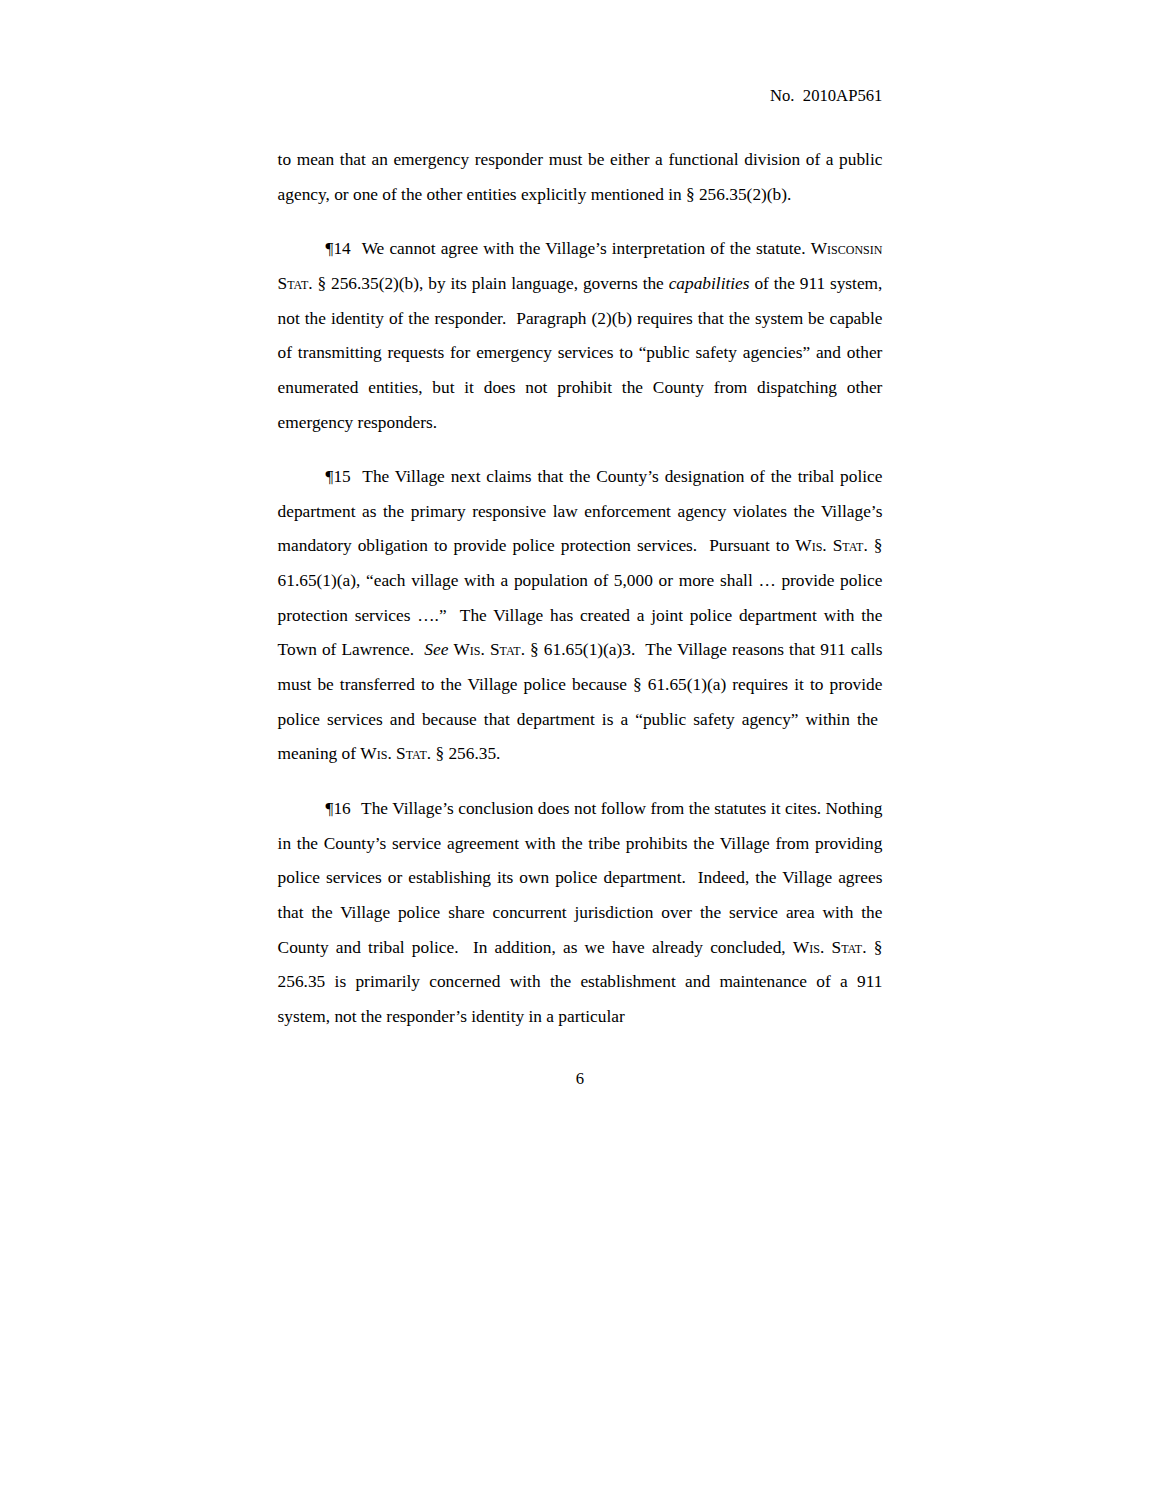No. 2010AP561
to mean that an emergency responder must be either a functional division of a public agency, or one of the other entities explicitly mentioned in § 256.35(2)(b).
¶14 We cannot agree with the Village’s interpretation of the statute. Wisconsin Stat. § 256.35(2)(b), by its plain language, governs the capabilities of the 911 system, not the identity of the responder. Paragraph (2)(b) requires that the system be capable of transmitting requests for emergency services to “public safety agencies” and other enumerated entities, but it does not prohibit the County from dispatching other emergency responders.
¶15 The Village next claims that the County’s designation of the tribal police department as the primary responsive law enforcement agency violates the Village’s mandatory obligation to provide police protection services. Pursuant to Wis. Stat. § 61.65(1)(a), “each village with a population of 5,000 or more shall … provide police protection services ….” The Village has created a joint police department with the Town of Lawrence. See Wis. Stat. § 61.65(1)(a)3. The Village reasons that 911 calls must be transferred to the Village police because § 61.65(1)(a) requires it to provide police services and because that department is a “public safety agency” within the meaning of Wis. Stat. § 256.35.
¶16 The Village’s conclusion does not follow from the statutes it cites. Nothing in the County’s service agreement with the tribe prohibits the Village from providing police services or establishing its own police department. Indeed, the Village agrees that the Village police share concurrent jurisdiction over the service area with the County and tribal police. In addition, as we have already concluded, Wis. Stat. § 256.35 is primarily concerned with the establishment and maintenance of a 911 system, not the responder’s identity in a particular
6